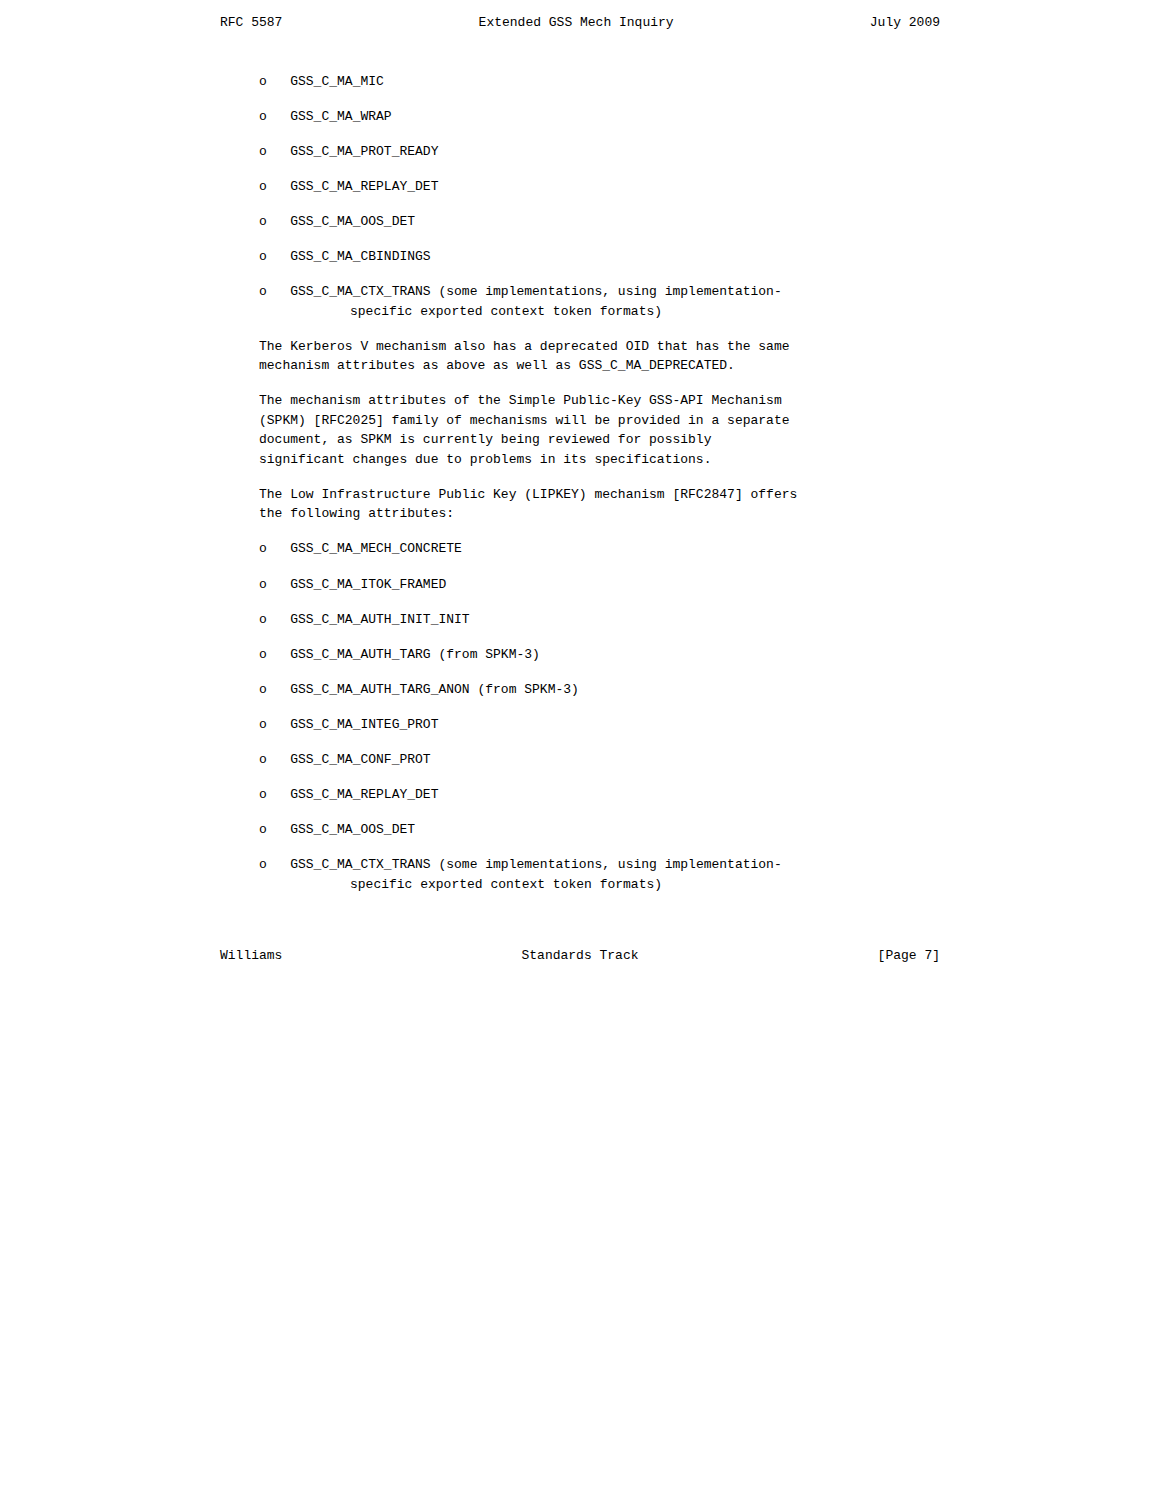RFC 5587 Extended GSS Mech Inquiry July 2009
GSS_C_MA_MIC
GSS_C_MA_WRAP
GSS_C_MA_PROT_READY
GSS_C_MA_REPLAY_DET
GSS_C_MA_OOS_DET
GSS_C_MA_CBINDINGS
GSS_C_MA_CTX_TRANS (some implementations, using implementation-specific exported context token formats)
The Kerberos V mechanism also has a deprecated OID that has the same
mechanism attributes as above as well as GSS_C_MA_DEPRECATED.
The mechanism attributes of the Simple Public-Key GSS-API Mechanism
(SPKM) [RFC2025] family of mechanisms will be provided in a separate
document, as SPKM is currently being reviewed for possibly
significant changes due to problems in its specifications.
The Low Infrastructure Public Key (LIPKEY) mechanism [RFC2847] offers
the following attributes:
GSS_C_MA_MECH_CONCRETE
GSS_C_MA_ITOK_FRAMED
GSS_C_MA_AUTH_INIT_INIT
GSS_C_MA_AUTH_TARG (from SPKM-3)
GSS_C_MA_AUTH_TARG_ANON (from SPKM-3)
GSS_C_MA_INTEG_PROT
GSS_C_MA_CONF_PROT
GSS_C_MA_REPLAY_DET
GSS_C_MA_OOS_DET
GSS_C_MA_CTX_TRANS (some implementations, using implementation-specific exported context token formats)
Williams Standards Track [Page 7]